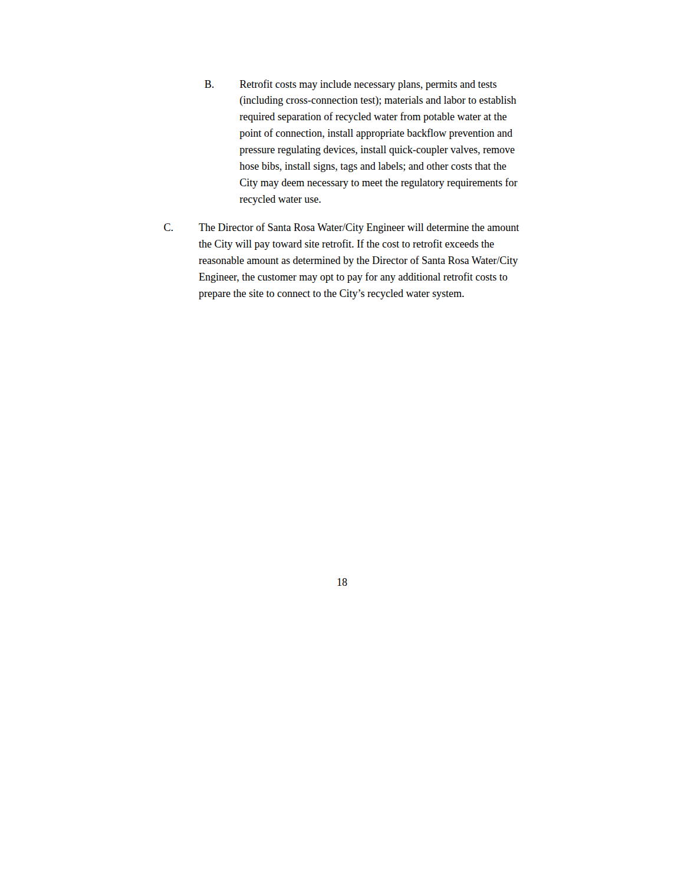B.
Retrofit costs may include necessary plans, permits and tests (including cross-connection test); materials and labor to establish required separation of recycled water from potable water at the point of connection, install appropriate backflow prevention and pressure regulating devices, install quick-coupler valves, remove hose bibs, install signs, tags and labels; and other costs that the City may deem necessary to meet the regulatory requirements for recycled water use.
C.
The Director of Santa Rosa Water/City Engineer will determine the amount the City will pay toward site retrofit. If the cost to retrofit exceeds the reasonable amount as determined by the Director of Santa Rosa Water/City Engineer, the customer may opt to pay for any additional retrofit costs to prepare the site to connect to the City’s recycled water system.
18